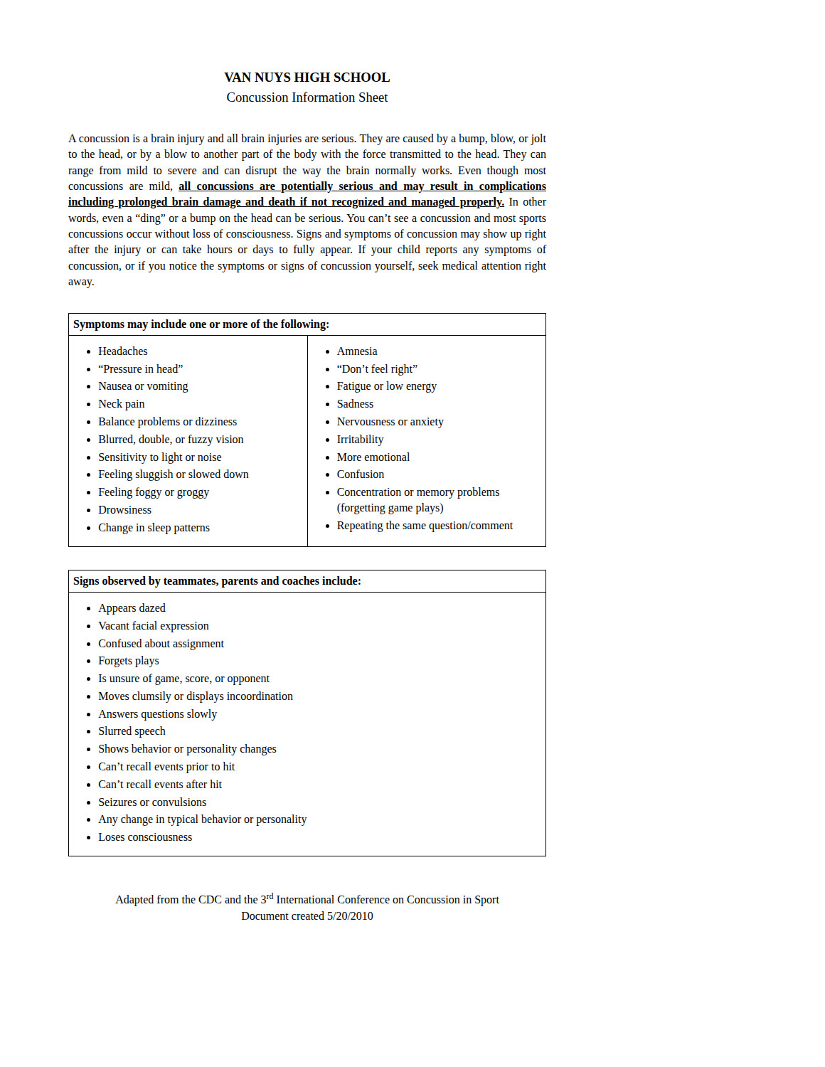VAN NUYS HIGH SCHOOL
Concussion Information Sheet
A concussion is a brain injury and all brain injuries are serious. They are caused by a bump, blow, or jolt to the head, or by a blow to another part of the body with the force transmitted to the head. They can range from mild to severe and can disrupt the way the brain normally works. Even though most concussions are mild, all concussions are potentially serious and may result in complications including prolonged brain damage and death if not recognized and managed properly. In other words, even a “ding” or a bump on the head can be serious. You can’t see a concussion and most sports concussions occur without loss of consciousness. Signs and symptoms of concussion may show up right after the injury or can take hours or days to fully appear. If your child reports any symptoms of concussion, or if you notice the symptoms or signs of concussion yourself, seek medical attention right away.
| Symptoms may include one or more of the following: |
| --- |
| Headaches “Pressure in head” Nausea or vomiting Neck pain Balance problems or dizziness Blurred, double, or fuzzy vision Sensitivity to light or noise Feeling sluggish or slowed down Feeling foggy or groggy Drowsiness Change in sleep patterns | Amnesia “Don’t feel right” Fatigue or low energy Sadness Nervousness or anxiety Irritability More emotional Confusion Concentration or memory problems (forgetting game plays) Repeating the same question/comment |
| Signs observed by teammates, parents and coaches include: |
| --- |
| Appears dazed Vacant facial expression Confused about assignment Forgets plays Is unsure of game, score, or opponent Moves clumsily or displays incoordination Answers questions slowly Slurred speech Shows behavior or personality changes Can’t recall events prior to hit Can’t recall events after hit Seizures or convulsions Any change in typical behavior or personality Loses consciousness |
Adapted from the CDC and the 3rd International Conference on Concussion in Sport
Document created 5/20/2010